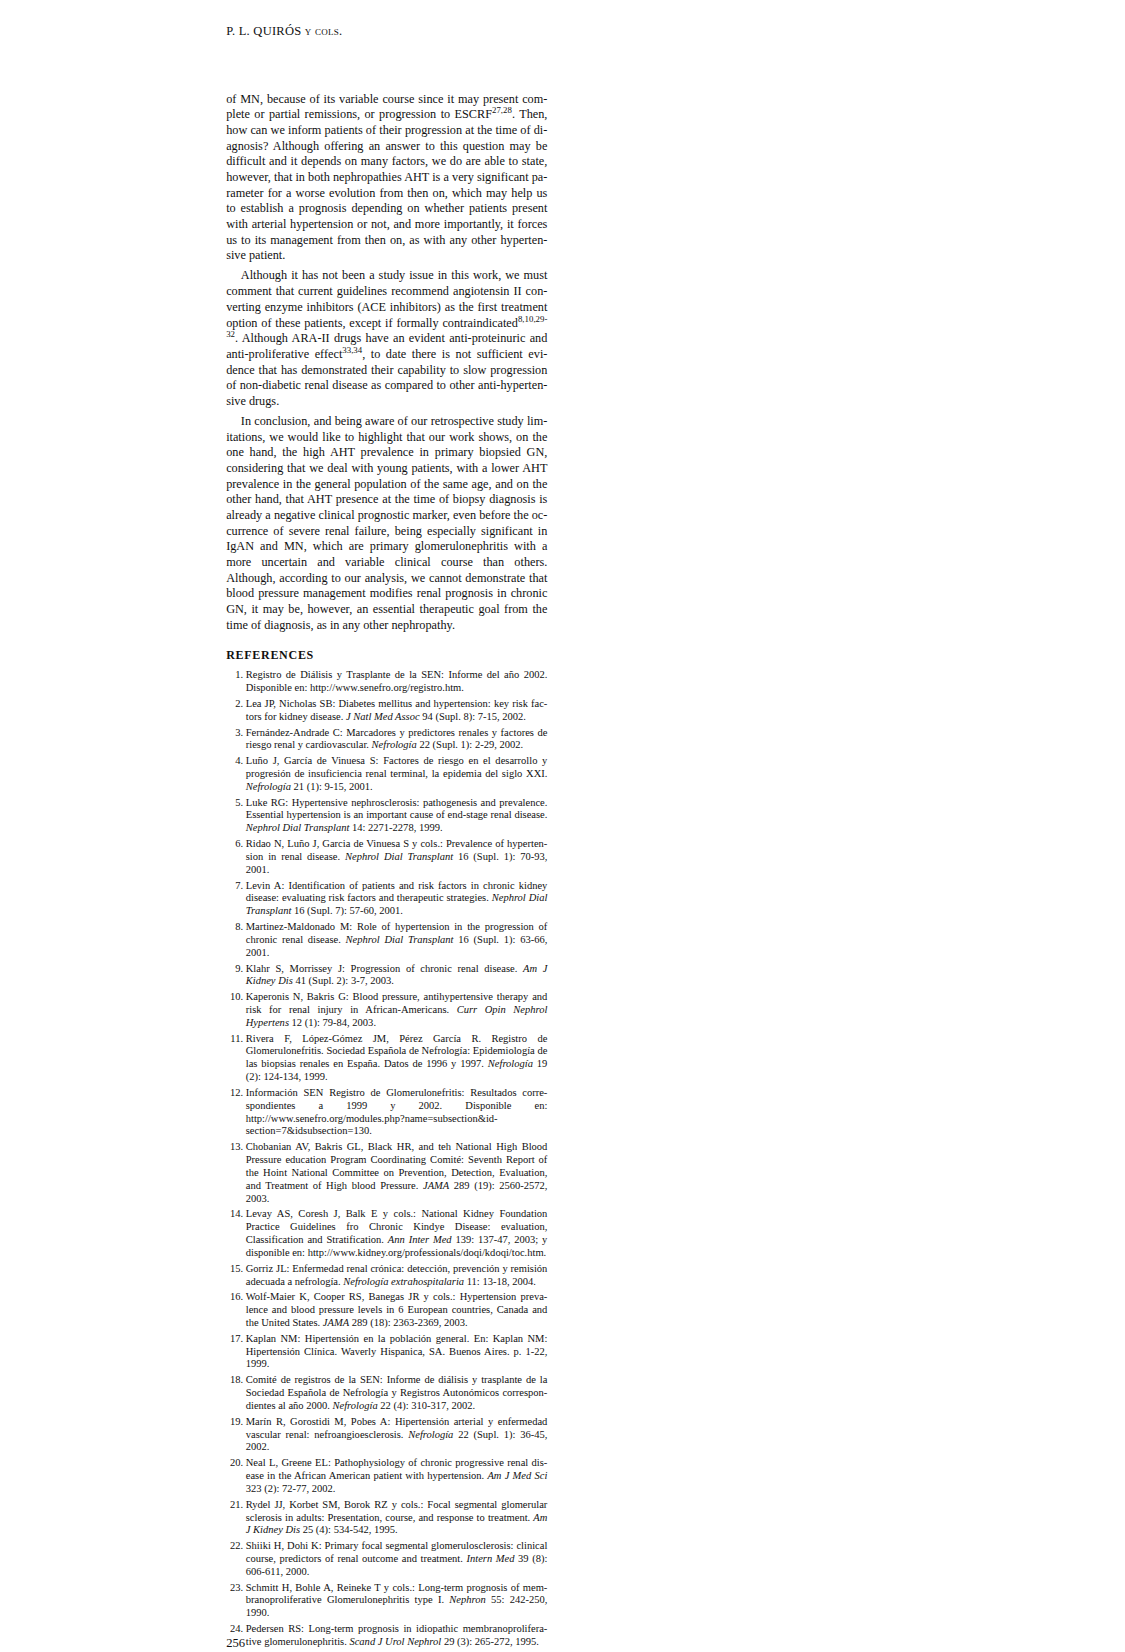P. L. QUIRÓS y cols.
of MN, because of its variable course since it may present complete or partial remissions, or progression to ESCRF27,28. Then, how can we inform patients of their progression at the time of diagnosis? Although offering an answer to this question may be difficult and it depends on many factors, we do are able to state, however, that in both nephropathies AHT is a very significant parameter for a worse evolution from then on, which may help us to establish a prognosis depending on whether patients present with arterial hypertension or not, and more importantly, it forces us to its management from then on, as with any other hypertensive patient.
Although it has not been a study issue in this work, we must comment that current guidelines recommend angiotensin II converting enzyme inhibitors (ACE inhibitors) as the first treatment option of these patients, except if formally contraindicated8,10,29-32. Although ARA-II drugs have an evident anti-proteinuric and anti-proliferative effect33,34, to date there is not sufficient evidence that has demonstrated their capability to slow progression of non-diabetic renal disease as compared to other anti-hypertensive drugs.
In conclusion, and being aware of our retrospective study limitations, we would like to highlight that our work shows, on the one hand, the high AHT prevalence in primary biopsied GN, considering that we deal with young patients, with a lower AHT prevalence in the general population of the same age, and on the other hand, that AHT presence at the time of biopsy diagnosis is already a negative clinical prognostic marker, even before the occurrence of severe renal failure, being especially significant in IgAN and MN, which are primary glomerulonephritis with a more uncertain and variable clinical course than others. Although, according to our analysis, we cannot demonstrate that blood pressure management modifies renal prognosis in chronic GN, it may be, however, an essential therapeutic goal from the time of diagnosis, as in any other nephropathy.
REFERENCES
Registro de Diálisis y Trasplante de la SEN: Informe del año 2002. Disponible en: http://www.senefro.org/registro.htm.
Lea JP, Nicholas SB: Diabetes mellitus and hypertension: key risk factors for kidney disease. J Natl Med Assoc 94 (Supl. 8): 7-15, 2002.
Fernández-Andrade C: Marcadores y predictores renales y factores de riesgo renal y cardiovascular. Nefrología 22 (Supl. 1): 2-29, 2002.
Luño J, García de Vinuesa S: Factores de riesgo en el desarrollo y progresión de insuficiencia renal terminal, la epidemia del siglo XXI. Nefrología 21 (1): 9-15, 2001.
Luke RG: Hypertensive nephrosclerosis: pathogenesis and prevalence. Essential hypertension is an important cause of end-stage renal disease. Nephrol Dial Transplant 14: 2271-2278, 1999.
Ridao N, Luño J, Garcia de Vinuesa S y cols.: Prevalence of hypertension in renal disease. Nephrol Dial Transplant 16 (Supl. 1): 70-93, 2001.
Levin A: Identification of patients and risk factors in chronic kidney disease: evaluating risk factors and therapeutic strategies. Nephrol Dial Transplant 16 (Supl. 7): 57-60, 2001.
Martinez-Maldonado M: Role of hypertension in the progression of chronic renal disease. Nephrol Dial Transplant 16 (Supl. 1): 63-66, 2001.
Klahr S, Morrissey J: Progression of chronic renal disease. Am J Kidney Dis 41 (Supl. 2): 3-7, 2003.
Kaperonis N, Bakris G: Blood pressure, antihypertensive therapy and risk for renal injury in African-Americans. Curr Opin Nephrol Hypertens 12 (1): 79-84, 2003.
Rivera F, López-Gómez JM, Pérez García R. Registro de Glomerulonefritis. Sociedad Española de Nefrología: Epidemiología de las biopsias renales en España. Datos de 1996 y 1997. Nefrología 19 (2): 124-134, 1999.
Información SEN Registro de Glomerulonefritis: Resultados correspondientes a 1999 y 2002. Disponible en: http://www.senefro.org/modules.php?name=subsection&id-section=7&idsubsection=130.
Chobanian AV, Bakris GL, Black HR, and teh National High Blood Pressure education Program Coordinating Comité: Seventh Report of the Hoint National Committee on Prevention, Detection, Evaluation, and Treatment of High blood Pressure. JAMA 289 (19): 2560-2572, 2003.
Levay AS, Coresh J, Balk E y cols.: National Kidney Foundation Practice Guidelines fro Chronic Kindye Disease: evaluation, Classification and Stratification. Ann Inter Med 139: 137-47, 2003; y disponible en: http://www.kidney.org/professionals/doqi/kdoqi/toc.htm.
Gorriz JL: Enfermedad renal crónica: detección, prevención y remisión adecuada a nefrología. Nefrología extrahospitalaria 11: 13-18, 2004.
Wolf-Maier K, Cooper RS, Banegas JR y cols.: Hypertension prevalence and blood pressure levels in 6 European countries, Canada and the United States. JAMA 289 (18): 2363-2369, 2003.
Kaplan NM: Hipertensión en la población general. En: Kaplan NM: Hipertensión Clínica. Waverly Hispanica, SA. Buenos Aires. p. 1-22, 1999.
Comité de registros de la SEN: Informe de diálisis y trasplante de la Sociedad Española de Nefrología y Registros Autonómicos correspondientes al año 2000. Nefrología 22 (4): 310-317, 2002.
Marín R, Gorostidi M, Pobes A: Hipertensión arterial y enfermedad vascular renal: nefroangioesclerosis. Nefrología 22 (Supl. 1): 36-45, 2002.
Neal L, Greene EL: Pathophysiology of chronic progressive renal disease in the African American patient with hypertension. Am J Med Sci 323 (2): 72-77, 2002.
Rydel JJ, Korbet SM, Borok RZ y cols.: Focal segmental glomerular sclerosis in adults: Presentation, course, and response to treatment. Am J Kidney Dis 25 (4): 534-542, 1995.
Shiiki H, Dohi K: Primary focal segmental glomerulosclerosis: clinical course, predictors of renal outcome and treatment. Intern Med 39 (8): 606-611, 2000.
Schmitt H, Bohle A, Reineke T y cols.: Long-term prognosis of membranoproliferative Glomerulonephritis type I. Nephron 55: 242-250, 1990.
Pedersen RS: Long-term prognosis in idiopathic membranoproliferative glomerulonephritis. Scand J Urol Nephrol 29 (3): 265-272, 1995.
256